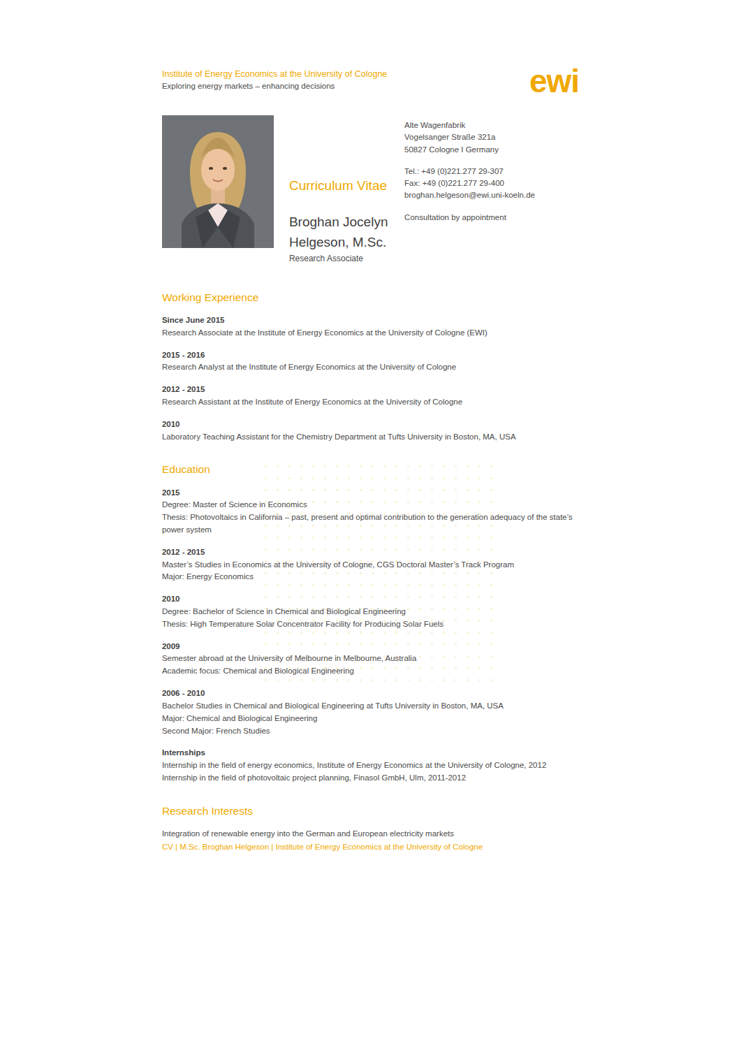Institute of Energy Economics at the University of Cologne
Exploring energy markets – enhancing decisions
ewi
Curriculum Vitae
Broghan Jocelyn Helgeson, M.Sc.
Research Associate
Alte Wagenfabrik
Vogelsanger Straße 321a
50827 Cologne I Germany
Tel.: +49 (0)221.277 29-307
Fax: +49 (0)221.277 29-400
broghan.helgeson@ewi.uni-koeln.de
Consultation by appointment
Working Experience
Since June 2015
Research Associate at the Institute of Energy Economics at the University of Cologne (EWI)
2015 - 2016
Research Analyst at the Institute of Energy Economics at the University of Cologne
2012 - 2015
Research Assistant at the Institute of Energy Economics at the University of Cologne
2010
Laboratory Teaching Assistant for the Chemistry Department at Tufts University in Boston, MA, USA
Education
2015
Degree: Master of Science in Economics
Thesis: Photovoltaics in California – past, present and optimal contribution to the generation adequacy of the state’s power system
2012 - 2015
Master’s Studies in Economics at the University of Cologne, CGS Doctoral Master’s Track Program
Major: Energy Economics
2010
Degree: Bachelor of Science in Chemical and Biological Engineering
Thesis: High Temperature Solar Concentrator Facility for Producing Solar Fuels
2009
Semester abroad at the University of Melbourne in Melbourne, Australia
Academic focus: Chemical and Biological Engineering
2006 - 2010
Bachelor Studies in Chemical and Biological Engineering at Tufts University in Boston, MA, USA
Major: Chemical and Biological Engineering
Second Major: French Studies
Internships
Internship in the field of energy economics, Institute of Energy Economics at the University of Cologne, 2012
Internship in the field of photovoltaic project planning, Finasol GmbH, Ulm, 2011-2012
Research Interests
Integration of renewable energy into the German and European electricity markets
CV | M.Sc. Broghan Helgeson | Institute of Energy Economics at the University of Cologne